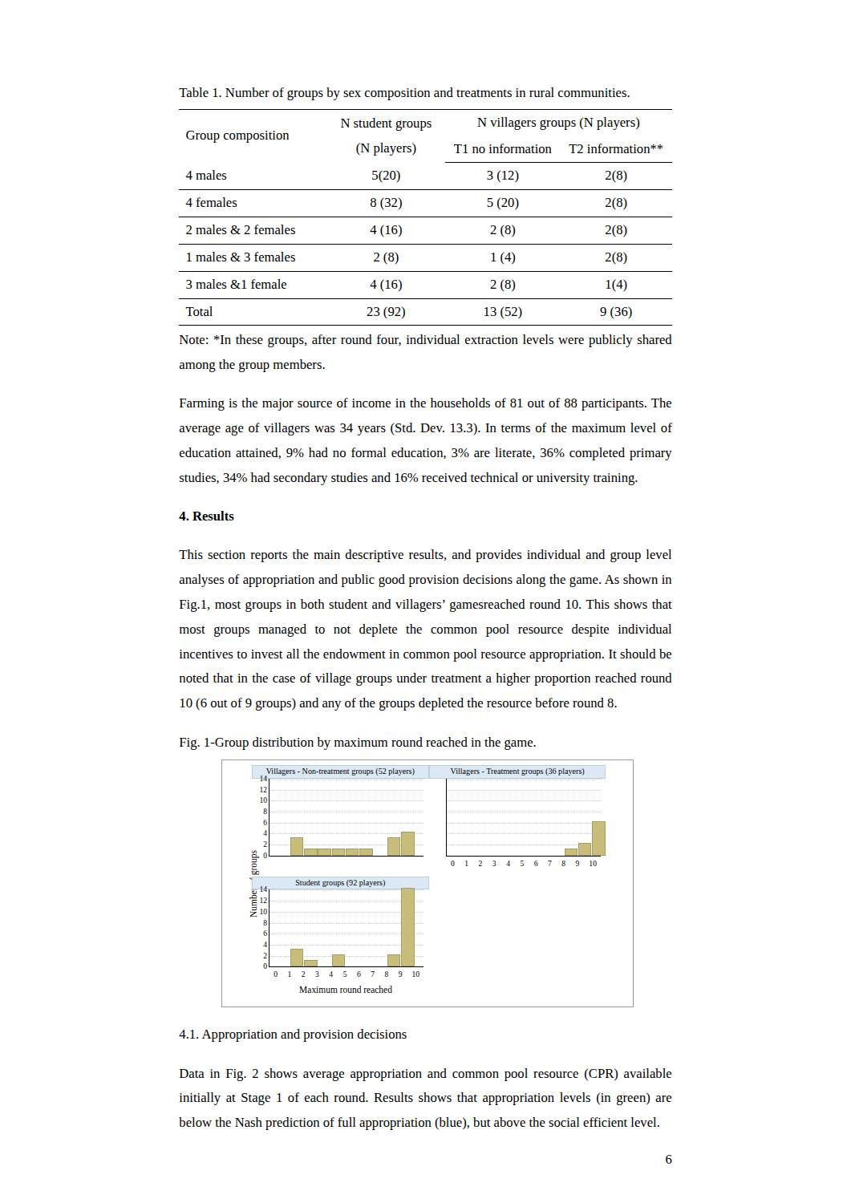Table 1. Number of groups by sex composition and treatments in rural communities.
| Group composition | N student groups (N players) | N villagers groups (N players) |
| T1 no information | T2 information** |
| 4 males | 5(20) | 3 (12) | 2(8) |
| 4 females | 8 (32) | 5 (20) | 2(8) |
| 2 males & 2 females | 4 (16) | 2 (8) | 2(8) |
| 1 males & 3 females | 2 (8) | 1 (4) | 2(8) |
| 3 males &1 female | 4 (16) | 2 (8) | 1(4) |
| Total | 23 (92) | 13 (52) | 9 (36) |
Note: *In these groups, after round four, individual extraction levels were publicly shared among the group members.
Farming is the major source of income in the households of 81 out of 88 participants. The average age of villagers was 34 years (Std. Dev. 13.3). In terms of the maximum level of education attained, 9% had no formal education, 3% are literate, 36% completed primary studies, 34% had secondary studies and 16% received technical or university training.
4. Results
This section reports the main descriptive results, and provides individual and group level analyses of appropriation and public good provision decisions along the game. As shown in Fig.1, most groups in both student and villagers’ gamesreached round 10. This shows that most groups managed to not deplete the common pool resource despite individual incentives to invest all the endowment in common pool resource appropriation. It should be noted that in the case of village groups under treatment a higher proportion reached round 10 (6 out of 9 groups) and any of the groups depleted the resource before round 8.
Fig. 1-Group distribution by maximum round reached in the game.
Number of groups
Villagers - Non-treatment groups (52 players)
0 2 4 6 8 10 12 14
Villagers - Treatment groups (36 players)
0 1 2 3 4 5 6 7 8 9 10
Student groups (92 players)
0 2 4 6 8 10 12 14
0 1 2 3 4 5 6 7 8 9 10
Maximum round reached
4.1. Appropriation and provision decisions
Data in Fig. 2 shows average appropriation and common pool resource (CPR) available initially at Stage 1 of each round. Results shows that appropriation levels (in green) are below the Nash prediction of full appropriation (blue), but above the social efficient level.
6